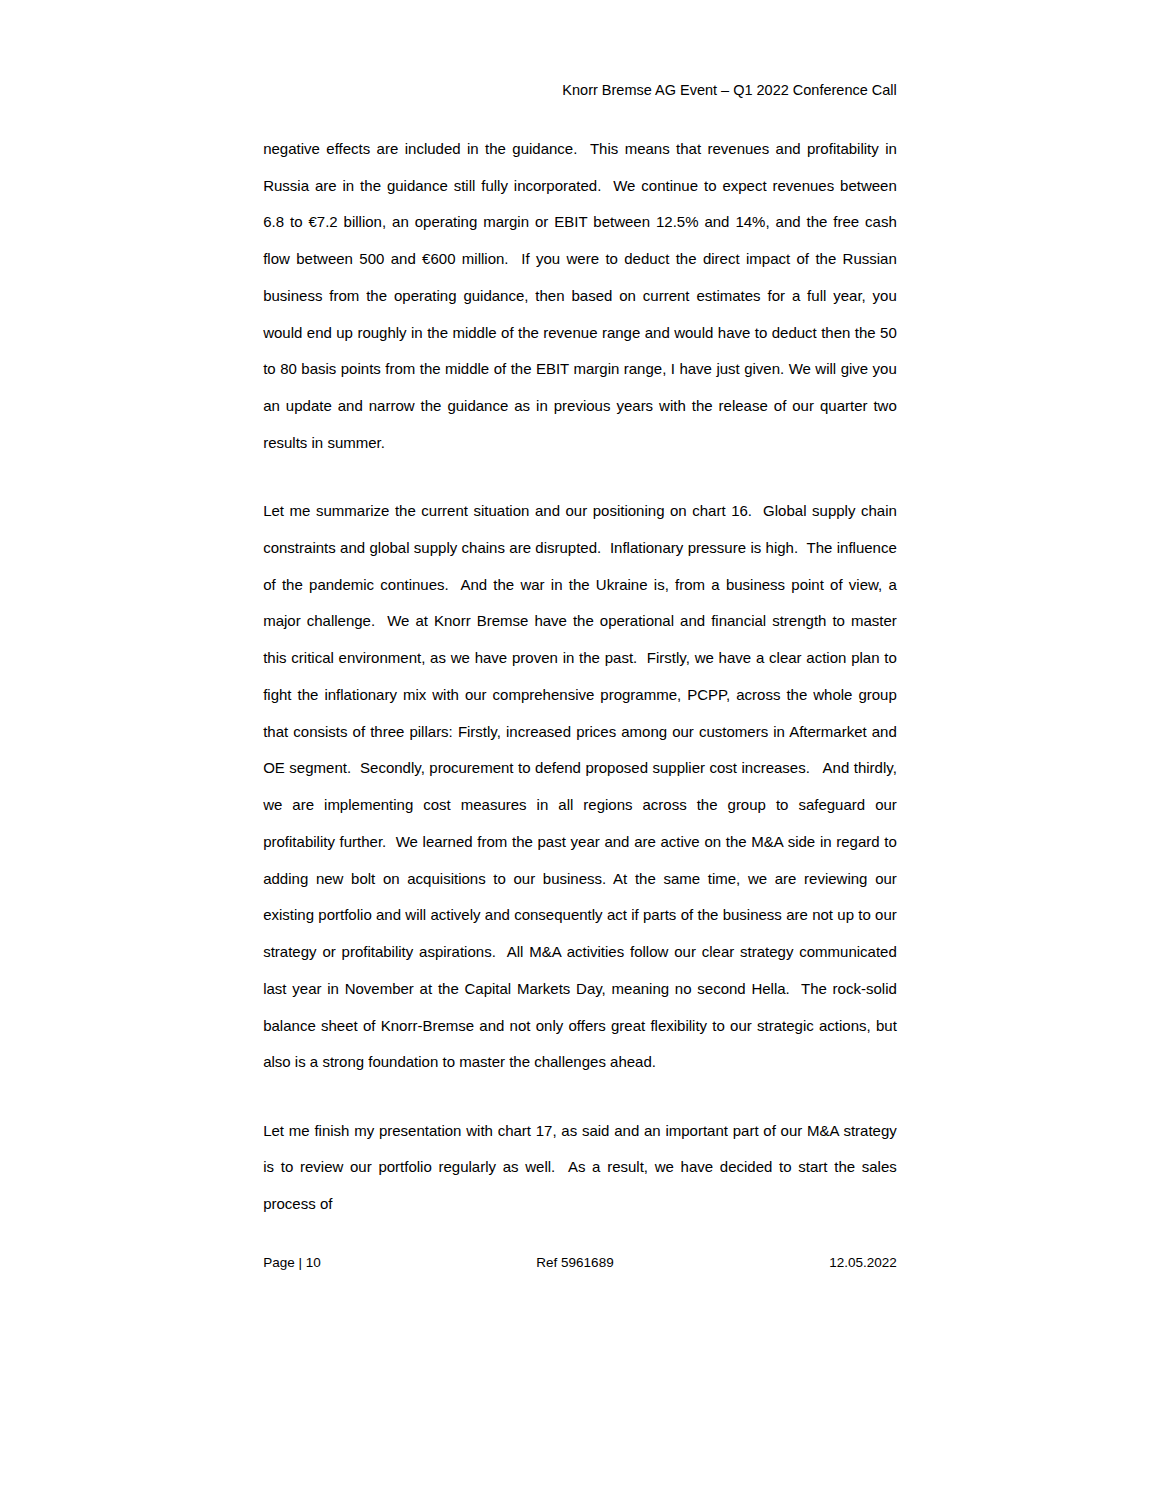Knorr Bremse AG Event – Q1 2022 Conference Call
negative effects are included in the guidance. This means that revenues and profitability in Russia are in the guidance still fully incorporated. We continue to expect revenues between 6.8 to €7.2 billion, an operating margin or EBIT between 12.5% and 14%, and the free cash flow between 500 and €600 million. If you were to deduct the direct impact of the Russian business from the operating guidance, then based on current estimates for a full year, you would end up roughly in the middle of the revenue range and would have to deduct then the 50 to 80 basis points from the middle of the EBIT margin range, I have just given. We will give you an update and narrow the guidance as in previous years with the release of our quarter two results in summer.
Let me summarize the current situation and our positioning on chart 16. Global supply chain constraints and global supply chains are disrupted. Inflationary pressure is high. The influence of the pandemic continues. And the war in the Ukraine is, from a business point of view, a major challenge. We at Knorr Bremse have the operational and financial strength to master this critical environment, as we have proven in the past. Firstly, we have a clear action plan to fight the inflationary mix with our comprehensive programme, PCPP, across the whole group that consists of three pillars: Firstly, increased prices among our customers in Aftermarket and OE segment. Secondly, procurement to defend proposed supplier cost increases. And thirdly, we are implementing cost measures in all regions across the group to safeguard our profitability further. We learned from the past year and are active on the M&A side in regard to adding new bolt on acquisitions to our business. At the same time, we are reviewing our existing portfolio and will actively and consequently act if parts of the business are not up to our strategy or profitability aspirations. All M&A activities follow our clear strategy communicated last year in November at the Capital Markets Day, meaning no second Hella. The rock-solid balance sheet of Knorr-Bremse and not only offers great flexibility to our strategic actions, but also is a strong foundation to master the challenges ahead.
Let me finish my presentation with chart 17, as said and an important part of our M&A strategy is to review our portfolio regularly as well. As a result, we have decided to start the sales process of
Page | 10
Ref 5961689
12.05.2022